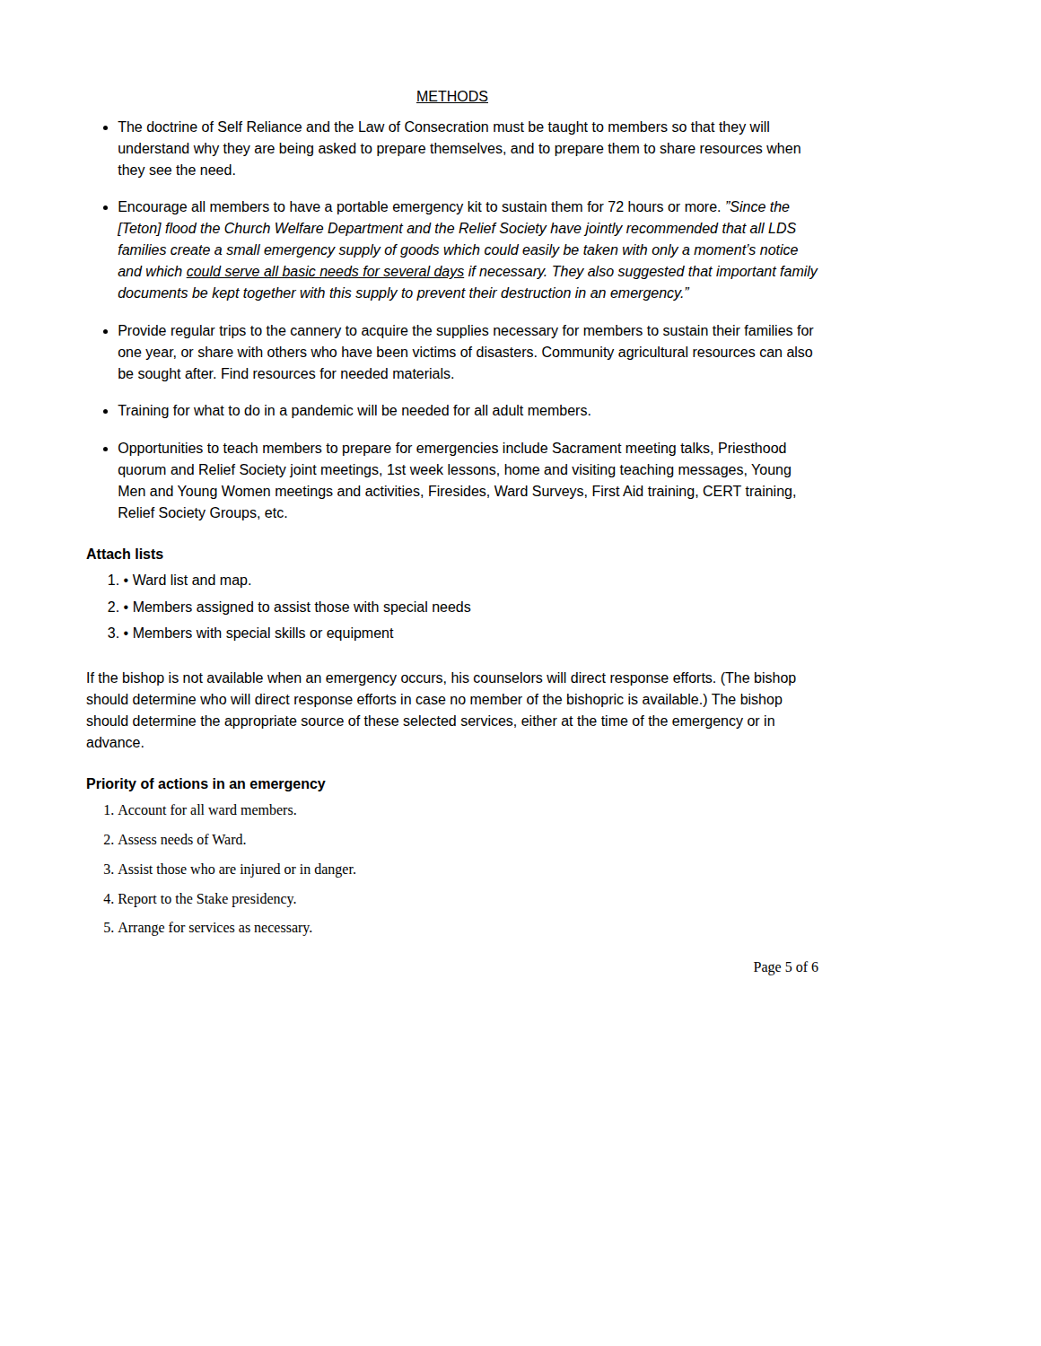METHODS
The doctrine of Self Reliance and the Law of Consecration must be taught to members so that they will understand why they are being asked to prepare themselves, and to prepare them to share resources when they see the need.
Encourage all members to have a portable emergency kit to sustain them for 72 hours or more. ”Since the [Teton] flood the Church Welfare Department and the Relief Society have jointly recommended that all LDS families create a small emergency supply of goods which could easily be taken with only a moment’s notice and which could serve all basic needs for several days if necessary. They also suggested that important family documents be kept together with this supply to prevent their destruction in an emergency.”
Provide regular trips to the cannery to acquire the supplies necessary for members to sustain their families for one year, or share with others who have been victims of disasters. Community agricultural resources can also be sought after. Find resources for needed materials.
Training for what to do in a pandemic will be needed for all adult members.
Opportunities to teach members to prepare for emergencies include Sacrament meeting talks, Priesthood quorum and Relief Society joint meetings, 1st week lessons, home and visiting teaching messages, Young Men and Young Women meetings and activities, Firesides, Ward Surveys, First Aid training, CERT training, Relief Society Groups, etc.
Attach lists
• Ward list and map.
• Members assigned to assist those with special needs
• Members with special skills or equipment
If the bishop is not available when an emergency occurs, his counselors will direct response efforts. (The bishop should determine who will direct response efforts in case no member of the bishopric is available.) The bishop should determine the appropriate source of these selected services, either at the time of the emergency or in advance.
Priority of actions in an emergency
Account for all ward members.
Assess needs of Ward.
Assist those who are injured or in danger.
Report to the Stake presidency.
Arrange for services as necessary.
Page 5 of 6